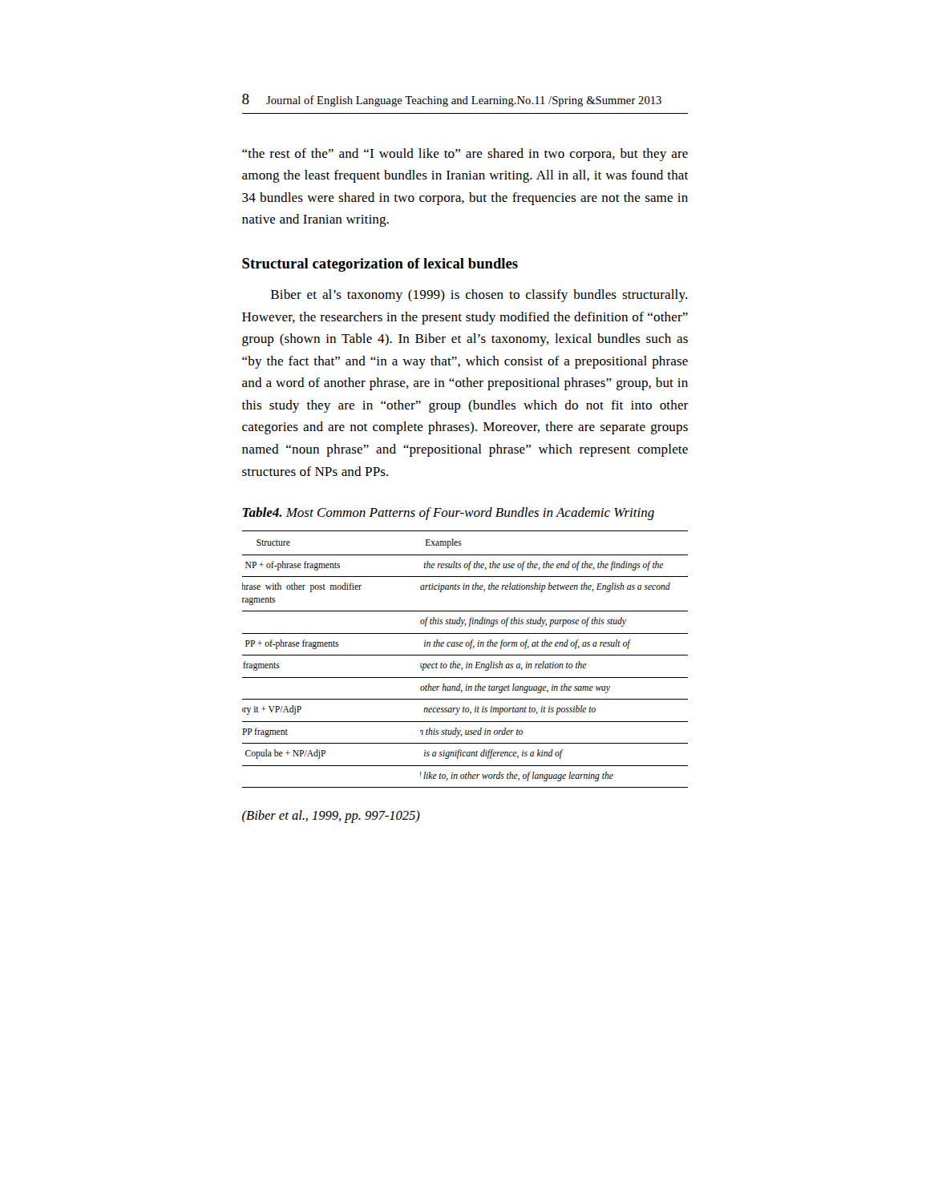8 Journal of English Language Teaching and Learning.No.11 /Spring &Summer 2013
“the rest of the” and “I would like to” are shared in two corpora, but they are among the least frequent bundles in Iranian writing. All in all, it was found that 34 bundles were shared in two corpora, but the frequencies are not the same in native and Iranian writing.
Structural categorization of lexical bundles
Biber et al’s taxonomy (1999) is chosen to classify bundles structurally. However, the researchers in the present study modified the definition of “other” group (shown in Table 4). In Biber et al’s taxonomy, lexical bundles such as “by the fact that” and “in a way that”, which consist of a prepositional phrase and a word of another phrase, are in “other prepositional phrases” group, but in this study they are in “other” group (bundles which do not fit into other categories and are not complete phrases). Moreover, there are separate groups named “noun phrase” and “prepositional phrase” which represent complete structures of NPs and PPs.
Table4. Most Common Patterns of Four-word Bundles in Academic Writing
| Structure | Examples |
| --- | --- |
| NP + of-phrase fragments | the results of the, the use of the, the end of the, the findings of the |
| n phrase with other post modifier fragments | participants in the, the relationship between the, English as a second |
| | lts of this study, findings of this study, purpose of this study |
| PP + of-phrase fragments | in the case of, in the form of, at the end of, as a result of |
| er PP fragments | respect to the, in English as a, in relation to the |
| | he other hand, in the target language, in the same way |
| cipatory it + VP/AdjP | necessary to, it is important to, it is possible to |
| ive + PP fragment | d in this study, used in order to |
| Copula be + NP/AdjP | is a significant difference, is a kind of |
| ers | uld like to, in other words the, of language learning the |
(Biber et al., 1999, pp. 997-1025)